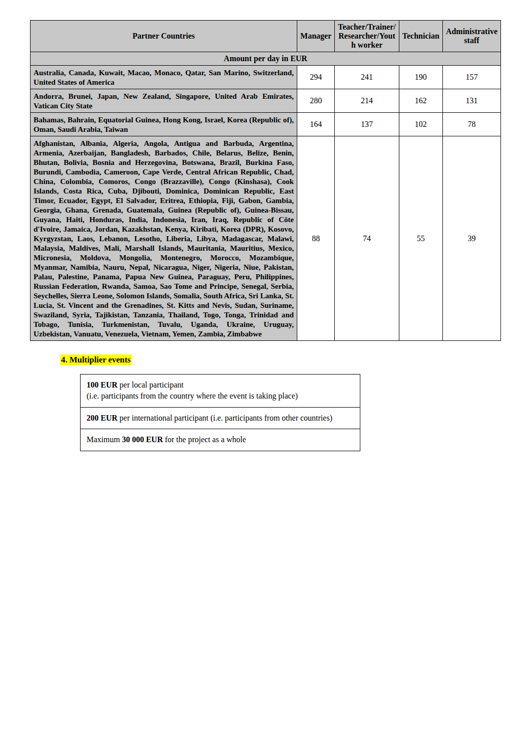| Partner Countries | Manager | Teacher/Trainer/ Researcher/Yout h worker | Technician | Administrative staff |
| --- | --- | --- | --- | --- |
| Amount per day in EUR |
| Australia, Canada, Kuwait, Macao, Monaco, Qatar, San Marino, Switzerland, United States of America | 294 | 241 | 190 | 157 |
| Andorra, Brunei, Japan, New Zealand, Singapore, United Arab Emirates, Vatican City State | 280 | 214 | 162 | 131 |
| Bahamas, Bahrain, Equatorial Guinea, Hong Kong, Israel, Korea (Republic of), Oman, Saudi Arabia, Taiwan | 164 | 137 | 102 | 78 |
| Afghanistan, Albania, Algeria, Angola, Antigua and Barbuda, Argentina, Armenia, Azerbaijan, Bangladesh, Barbados, Chile, Belarus, Belize, Benin, Bhutan, Bolivia, Bosnia and Herzegovina, Botswana, Brazil, Burkina Faso, Burundi, Cambodia, Cameroon, Cape Verde, Central African Republic, Chad, China, Colombia, Comoros, Congo (Brazzaville), Congo (Kinshasa), Cook Islands, Costa Rica, Cuba, Djibouti, Dominica, Dominican Republic, East Timor, Ecuador, Egypt, El Salvador, Eritrea, Ethiopia, Fiji, Gabon, Gambia, Georgia, Ghana, Grenada, Guatemala, Guinea (Republic of), Guinea-Bissau, Guyana, Haiti, Honduras, India, Indonesia, Iran, Iraq, Republic of Côte d'Ivoire, Jamaica, Jordan, Kazakhstan, Kenya, Kiribati, Korea (DPR), Kosovo, Kyrgyzstan, Laos, Lebanon, Lesotho, Liberia, Libya, Madagascar, Malawi, Malaysia, Maldives, Mali, Marshall Islands, Mauritania, Mauritius, Mexico, Micronesia, Moldova, Mongolia, Montenegro, Morocco, Mozambique, Myanmar, Namibia, Nauru, Nepal, Nicaragua, Niger, Nigeria, Niue, Pakistan, Palau, Palestine, Panama, Papua New Guinea, Paraguay, Peru, Philippines, Russian Federation, Rwanda, Samoa, Sao Tome and Principe, Senegal, Serbia, Seychelles, Sierra Leone, Solomon Islands, Somalia, South Africa, Sri Lanka, St. Lucia, St. Vincent and the Grenadines, St. Kitts and Nevis, Sudan, Suriname, Swaziland, Syria, Tajikistan, Tanzania, Thailand, Togo, Tonga, Trinidad and Tobago, Tunisia, Turkmenistan, Tuvalu, Uganda, Ukraine, Uruguay, Uzbekistan, Vanuatu, Venezuela, Vietnam, Yemen, Zambia, Zimbabwe | 88 | 74 | 55 | 39 |
4. Multiplier events
| 100 EUR per local participant (i.e. participants from the country where the event is taking place) |
| 200 EUR per international participant (i.e. participants from other countries) |
| Maximum 30 000 EUR for the project as a whole |